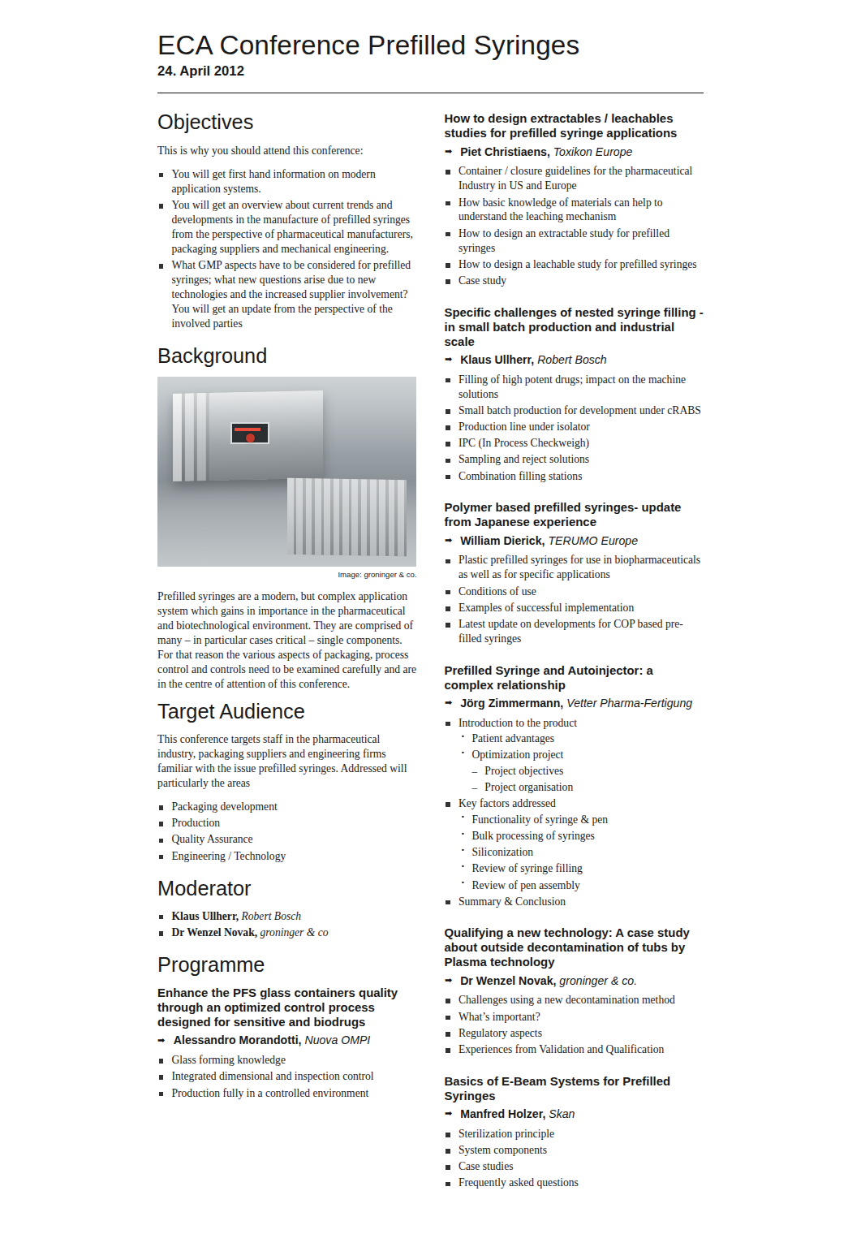ECA Conference Prefilled Syringes
24. April 2012
Objectives
This is why you should attend this conference:
You will get first hand information on modern application systems.
You will get an overview about current trends and developments in the manufacture of prefilled syringes from the perspective of pharmaceutical manufacturers, packaging suppliers and mechanical engineering.
What GMP aspects have to be considered for prefilled syringes; what new questions arise due to new technologies and the increased supplier involvement? You will get an update from the perspective of the involved parties
Background
Image: groninger & co.
Prefilled syringes are a modern, but complex application system which gains in importance in the pharmaceutical and biotechnological environment. They are comprised of many – in particular cases critical – single components. For that reason the various aspects of packaging, process control and controls need to be examined carefully and are in the centre of attention of this conference.
Target Audience
This conference targets staff in the pharmaceutical industry, packaging suppliers and engineering firms familiar with the issue prefilled syringes. Addressed will particularly the areas
Packaging development
Production
Quality Assurance
Engineering / Technology
Moderator
Klaus Ullherr, Robert Bosch
Dr Wenzel Novak, groninger & co
Programme
Enhance the PFS glass containers quality through an optimized control process designed for sensitive and biodrugs
Alessandro Morandotti, Nuova OMPI
Glass forming knowledge
Integrated dimensional and inspection control
Production fully in a controlled environment
How to design extractables / leachables studies for prefilled syringe applications
Piet Christiaens, Toxikon Europe
Container / closure guidelines for the pharmaceutical Industry in US and Europe
How basic knowledge of materials can help to understand the leaching mechanism
How to design an extractable study for prefilled syringes
How to design a leachable study for prefilled syringes
Case study
Specific challenges of nested syringe filling - in small batch production and industrial scale
Klaus Ullherr, Robert Bosch
Filling of high potent drugs; impact on the machine solutions
Small batch production for development under cRABS
Production line under isolator
IPC (In Process Checkweigh)
Sampling and reject solutions
Combination filling stations
Polymer based prefilled syringes- update from Japanese experience
William Dierick, TERUMO Europe
Plastic prefilled syringes for use in biopharmaceuticals as well as for specific applications
Conditions of use
Examples of successful implementation
Latest update on developments for COP based pre-filled syringes
Prefilled Syringe and Autoinjector: a complex relationship
Jörg Zimmermann, Vetter Pharma-Fertigung
Introduction to the product
Patient advantages
Optimization project
Project objectives
Project organisation
Key factors addressed
Functionality of syringe & pen
Bulk processing of syringes
Siliconization
Review of syringe filling
Review of pen assembly
Summary & Conclusion
Qualifying a new technology: A case study about outside decontamination of tubs by Plasma technology
Dr Wenzel Novak, groninger & co.
Challenges using a new decontamination method
What’s important?
Regulatory aspects
Experiences from Validation and Qualification
Basics of E-Beam Systems for Prefilled Syringes
Manfred Holzer, Skan
Sterilization principle
System components
Case studies
Frequently asked questions